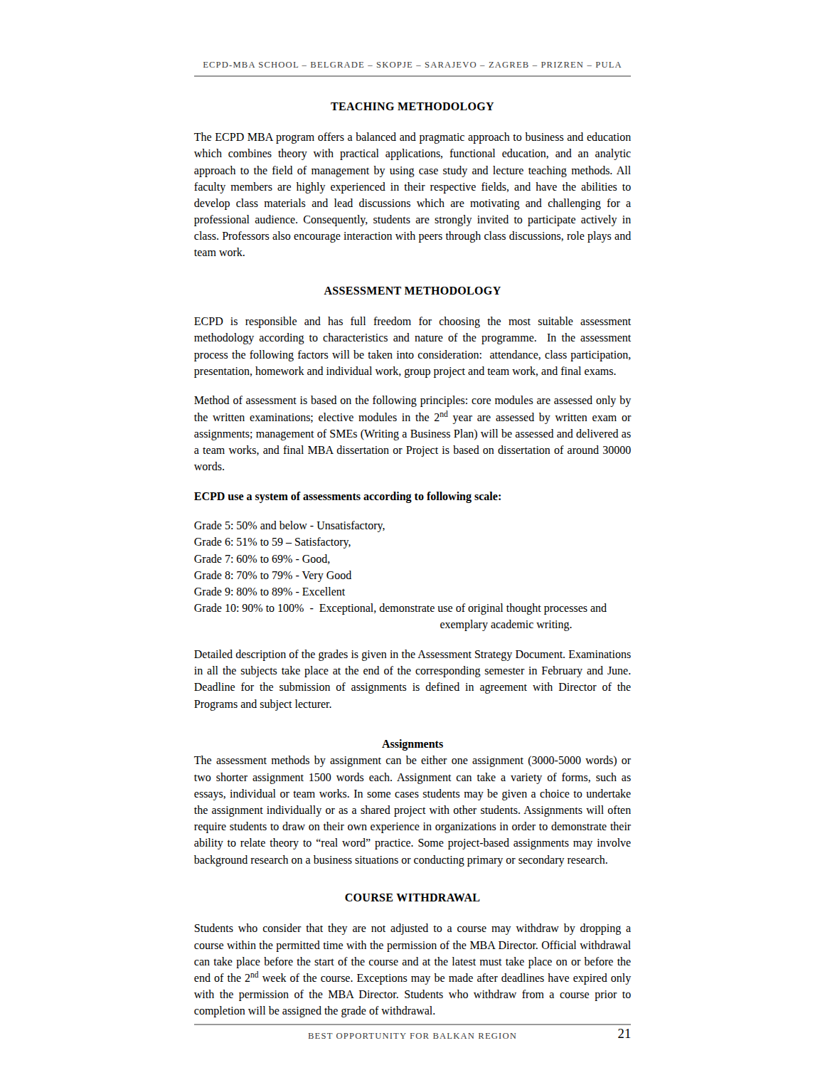ECPD-MBA SCHOOL – BELGRADE – SKOPJE – SARAJEVO – ZAGREB – PRIZREN – PULA
TEACHING METHODOLOGY
The ECPD MBA program offers a balanced and pragmatic approach to business and education which combines theory with practical applications, functional education, and an analytic approach to the field of management by using case study and lecture teaching methods. All faculty members are highly experienced in their respective fields, and have the abilities to develop class materials and lead discussions which are motivating and challenging for a professional audience. Consequently, students are strongly invited to participate actively in class. Professors also encourage interaction with peers through class discussions, role plays and team work.
ASSESSMENT METHODOLOGY
ECPD is responsible and has full freedom for choosing the most suitable assessment methodology according to characteristics and nature of the programme. In the assessment process the following factors will be taken into consideration: attendance, class participation, presentation, homework and individual work, group project and team work, and final exams.
Method of assessment is based on the following principles: core modules are assessed only by the written examinations; elective modules in the 2nd year are assessed by written exam or assignments; management of SMEs (Writing a Business Plan) will be assessed and delivered as a team works, and final MBA dissertation or Project is based on dissertation of around 30000 words.
ECPD use a system of assessments according to following scale:
Grade 5: 50% and below - Unsatisfactory,
Grade 6: 51% to 59 – Satisfactory,
Grade 7: 60% to 69% - Good,
Grade 8: 70% to 79% - Very Good
Grade 9: 80% to 89% - Excellent
Grade 10: 90% to 100% - Exceptional, demonstrate use of original thought processes and exemplary academic writing.
Detailed description of the grades is given in the Assessment Strategy Document. Examinations in all the subjects take place at the end of the corresponding semester in February and June. Deadline for the submission of assignments is defined in agreement with Director of the Programs and subject lecturer.
Assignments
The assessment methods by assignment can be either one assignment (3000-5000 words) or two shorter assignment 1500 words each. Assignment can take a variety of forms, such as essays, individual or team works. In some cases students may be given a choice to undertake the assignment individually or as a shared project with other students. Assignments will often require students to draw on their own experience in organizations in order to demonstrate their ability to relate theory to “real word” practice. Some project-based assignments may involve background research on a business situations or conducting primary or secondary research.
COURSE WITHDRAWAL
Students who consider that they are not adjusted to a course may withdraw by dropping a course within the permitted time with the permission of the MBA Director. Official withdrawal can take place before the start of the course and at the latest must take place on or before the end of the 2nd week of the course. Exceptions may be made after deadlines have expired only with the permission of the MBA Director. Students who withdraw from a course prior to completion will be assigned the grade of withdrawal.
BEST OPPORTUNITY FOR BALKAN REGION 21